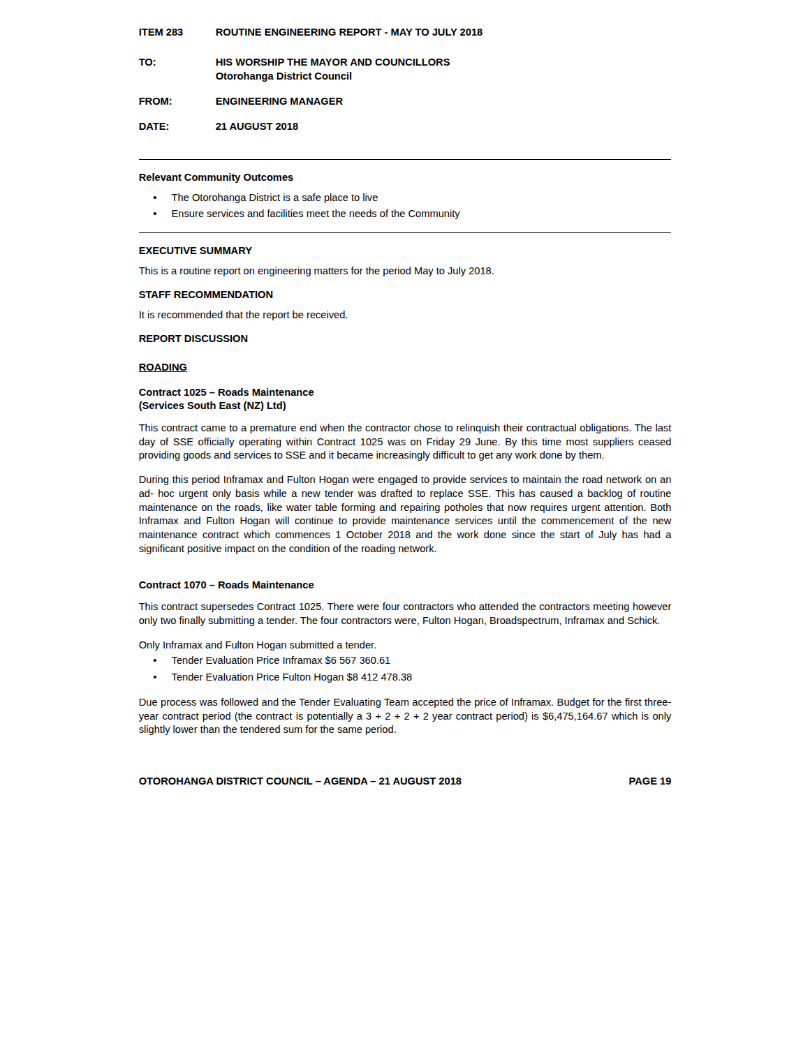ITEM 283 ROUTINE ENGINEERING REPORT - MAY TO JULY 2018
| TO: | HIS WORSHIP THE MAYOR AND COUNCILLORS Otorohanga District Council |
| FROM: | ENGINEERING MANAGER |
| DATE: | 21 AUGUST 2018 |
Relevant Community Outcomes
The Otorohanga District is a safe place to live
Ensure services and facilities meet the needs of the Community
EXECUTIVE SUMMARY
This is a routine report on engineering matters for the period May to July 2018.
STAFF RECOMMENDATION
It is recommended that the report be received.
REPORT DISCUSSION
ROADING
Contract 1025 – Roads Maintenance(Services South East (NZ) Ltd)
This contract came to a premature end when the contractor chose to relinquish their contractual obligations. The last day of SSE officially operating within Contract 1025 was on Friday 29 June. By this time most suppliers ceased providing goods and services to SSE and it became increasingly difficult to get any work done by them.
During this period Inframax and Fulton Hogan were engaged to provide services to maintain the road network on an ad- hoc urgent only basis while a new tender was drafted to replace SSE. This has caused a backlog of routine maintenance on the roads, like water table forming and repairing potholes that now requires urgent attention. Both Inframax and Fulton Hogan will continue to provide maintenance services until the commencement of the new maintenance contract which commences 1 October 2018 and the work done since the start of July has had a significant positive impact on the condition of the roading network.
Contract 1070 – Roads Maintenance
This contract supersedes Contract 1025. There were four contractors who attended the contractors meeting however only two finally submitting a tender. The four contractors were, Fulton Hogan, Broadspectrum, Inframax and Schick.
Only Inframax and Fulton Hogan submitted a tender.
Tender Evaluation Price Inframax $6 567 360.61
Tender Evaluation Price Fulton Hogan $8 412 478.38
Due process was followed and the Tender Evaluating Team accepted the price of Inframax. Budget for the first three-year contract period (the contract is potentially a 3 + 2 + 2 + 2 year contract period) is $6,475,164.67 which is only slightly lower than the tendered sum for the same period.
OTOROHANGA DISTRICT COUNCIL – AGENDA – 21 AUGUST 2018 PAGE 19